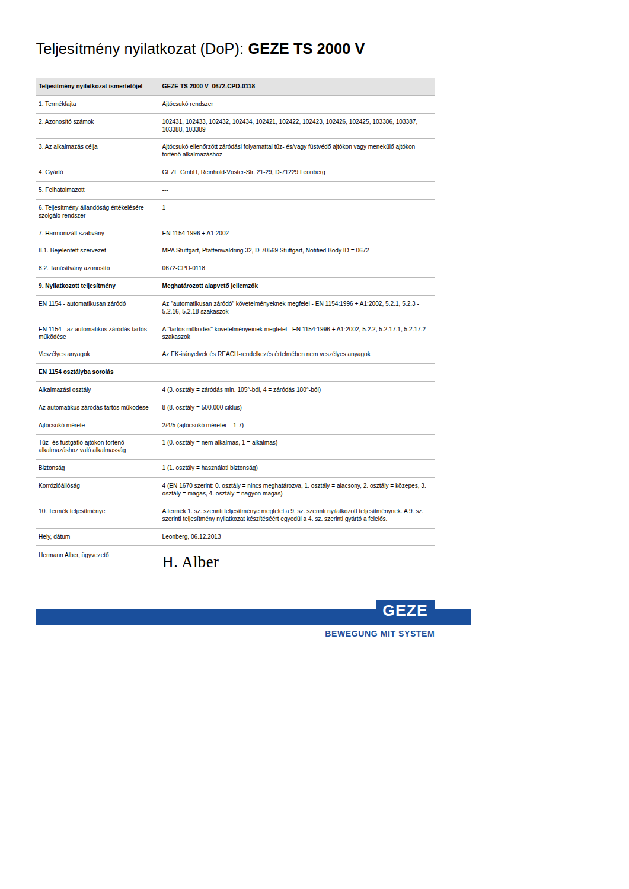Teljesítmény nyilatkozat (DoP): GEZE TS 2000 V
| Teljesítmény nyilatkozat ismertetőjel | GEZE TS 2000 V_0672-CPD-0118 |
| 1. Termékfajta | Ajtócsukó rendszer |
| 2. Azonosító számok | 102431, 102433, 102432, 102434, 102421, 102422, 102423, 102426, 102425, 103386, 103387, 103388, 103389 |
| 3. Az alkalmazás célja | Ajtócsukó ellenőrzött záródási folyamattal tűz- és/vagy füstvédő ajtókon vagy menekülő ajtókon történő alkalmazáshoz |
| 4. Gyártó | GEZE GmbH, Reinhold-Vöster-Str. 21-29, D-71229 Leonberg |
| 5. Felhatalmazott | --- |
| 6. Teljesítmény állandóság értékelésére szolgáló rendszer | 1 |
| 7. Harmonizált szabvány | EN 1154:1996 + A1:2002 |
| 8.1. Bejelentett szervezet | MPA Stuttgart, Pfaffenwaldring 32, D-70569 Stuttgart, Notified Body ID = 0672 |
| 8.2. Tanúsítvány azonosító | 0672-CPD-0118 |
| 9. Nyilatkozott teljesítmény | Meghatározott alapvető jellemzők |
| EN 1154 - automatikusan záródó | Az "automatikusan záródó" követelményeknek megfelel - EN 1154:1996 + A1:2002, 5.2.1, 5.2.3 - 5.2.16, 5.2.18 szakaszok |
| EN 1154 - az automatikus záródás tartós működése | A "tartós működés" követelményeinek megfelel - EN 1154:1996 + A1:2002, 5.2.2, 5.2.17.1, 5.2.17.2 szakaszok |
| Veszélyes anyagok | Az EK-irányelvek és REACH-rendelkezés értelmében nem veszélyes anyagok |
| EN 1154 osztályba sorolás | |
| Alkalmazási osztály | 4 (3. osztály = záródás min. 105°-ból, 4 = záródás 180°-ból) |
| Az automatikus záródás tartós működése | 8 (8. osztály = 500.000 ciklus) |
| Ajtócsukó mérete | 2/4/5 (ajtócsukó méretei = 1-7) |
| Tűz- és füstgátló ajtókon történő alkalmazáshoz való alkalmasság | 1 (0. osztály = nem alkalmas, 1 = alkalmas) |
| Biztonság | 1 (1. osztály = használati biztonság) |
| Korrózióállóság | 4 (EN 1670 szerint: 0. osztály = nincs meghatározva, 1. osztály = alacsony, 2. osztály = közepes, 3. osztály = magas, 4. osztály = nagyon magas) |
| 10. Termék teljesítménye | A termék 1. sz. szerinti teljesítménye megfelel a 9. sz. szerinti nyilatkozott teljesítménynek. A 9. sz. szerinti teljesítmény nyilatkozat készítéséért egyedül a 4. sz. szerinti gyártó a felelős. |
| Hely, dátum | Leonberg, 06.12.2013 |
| Hermann Alber, ügyvezető | H. Alber |
GEZE
BEWEGUNG MIT SYSTEM